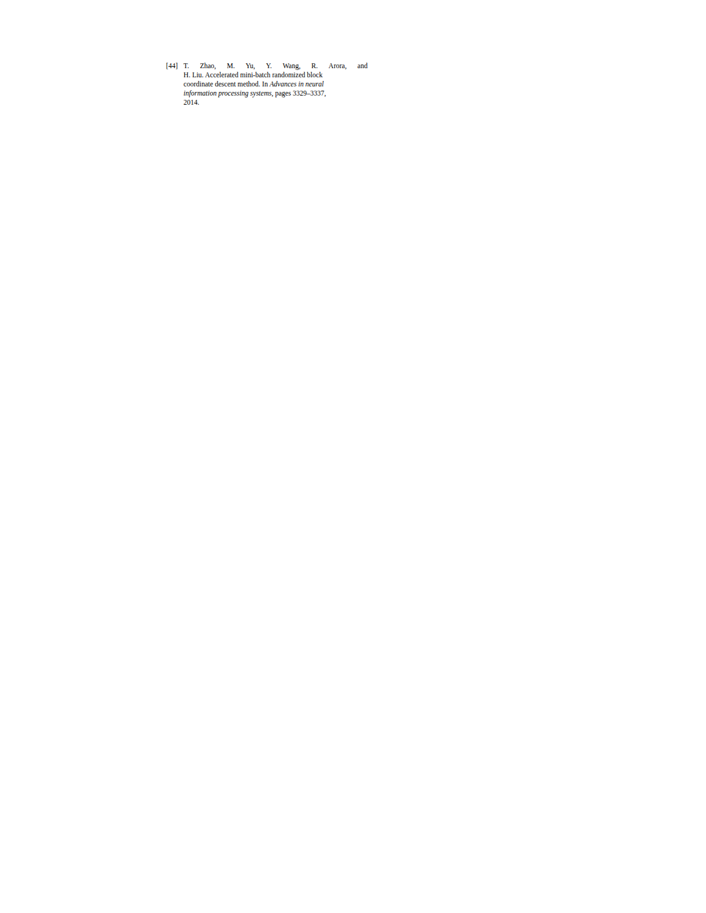[44]
T. Zhao, M. Yu, Y. Wang, R. Arora, and H. Liu. Accelerated mini-batch randomized block coordinate descent method. In Advances in neural information processing systems, pages 3329–3337, 2014.